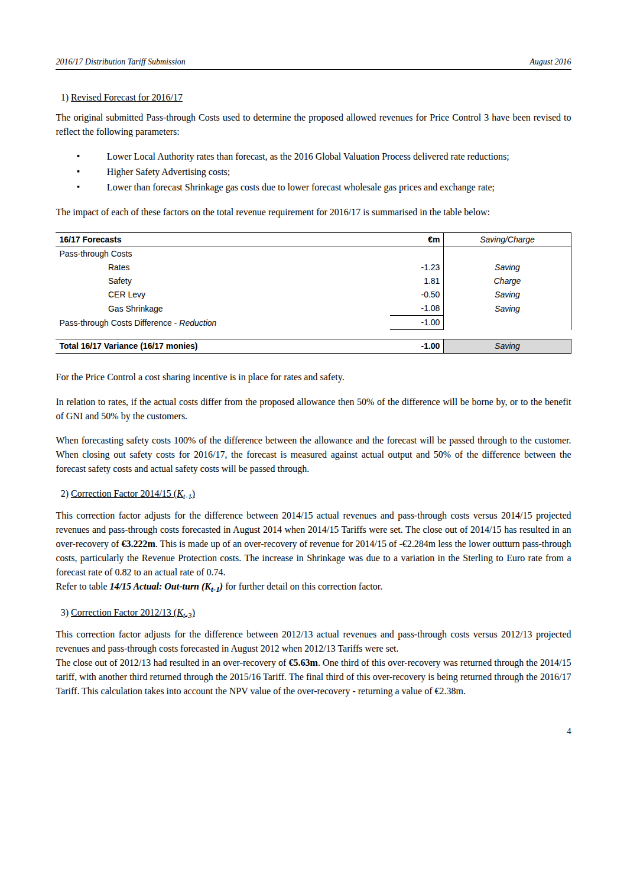2016/17 Distribution Tariff Submission August 2016
Revised Forecast for 2016/17
The original submitted Pass-through Costs used to determine the proposed allowed revenues for Price Control 3 have been revised to reflect the following parameters:
Lower Local Authority rates than forecast, as the 2016 Global Valuation Process delivered rate reductions;
Higher Safety Advertising costs;
Lower than forecast Shrinkage gas costs due to lower forecast wholesale gas prices and exchange rate;
The impact of each of these factors on the total revenue requirement for 2016/17 is summarised in the table below:
| 16/17 Forecasts | €m | Saving/Charge |
| --- | --- | --- |
| Pass-through Costs | | |
| | Rates | -1.23 | Saving |
| | Safety | 1.81 | Charge |
| | CER Levy | -0.50 | Saving |
| | Gas Shrinkage | -1.08 | Saving |
| Pass-through Costs Difference - Reduction | -1.00 | |
| Total 16/17 Variance (16/17 monies) | -1.00 | Saving |
For the Price Control a cost sharing incentive is in place for rates and safety.
In relation to rates, if the actual costs differ from the proposed allowance then 50% of the difference will be borne by, or to the benefit of GNI and 50% by the customers.
When forecasting safety costs 100% of the difference between the allowance and the forecast will be passed through to the customer. When closing out safety costs for 2016/17, the forecast is measured against actual output and 50% of the difference between the forecast safety costs and actual safety costs will be passed through.
Correction Factor 2014/15 (Kt-1)
This correction factor adjusts for the difference between 2014/15 actual revenues and pass-through costs versus 2014/15 projected revenues and pass-through costs forecasted in August 2014 when 2014/15 Tariffs were set. The close out of 2014/15 has resulted in an over-recovery of €3.222m. This is made up of an over-recovery of revenue for 2014/15 of -€2.284m less the lower outturn pass-through costs, particularly the Revenue Protection costs. The increase in Shrinkage was due to a variation in the Sterling to Euro rate from a forecast rate of 0.82 to an actual rate of 0.74.
Refer to table 14/15 Actual: Out-turn (Kt-1) for further detail on this correction factor.
Correction Factor 2012/13 (Kt-3)
This correction factor adjusts for the difference between 2012/13 actual revenues and pass-through costs versus 2012/13 projected revenues and pass-through costs forecasted in August 2012 when 2012/13 Tariffs were set.
The close out of 2012/13 had resulted in an over-recovery of €5.63m. One third of this over-recovery was returned through the 2014/15 tariff, with another third returned through the 2015/16 Tariff. The final third of this over-recovery is being returned through the 2016/17 Tariff. This calculation takes into account the NPV value of the over-recovery - returning a value of €2.38m.
4